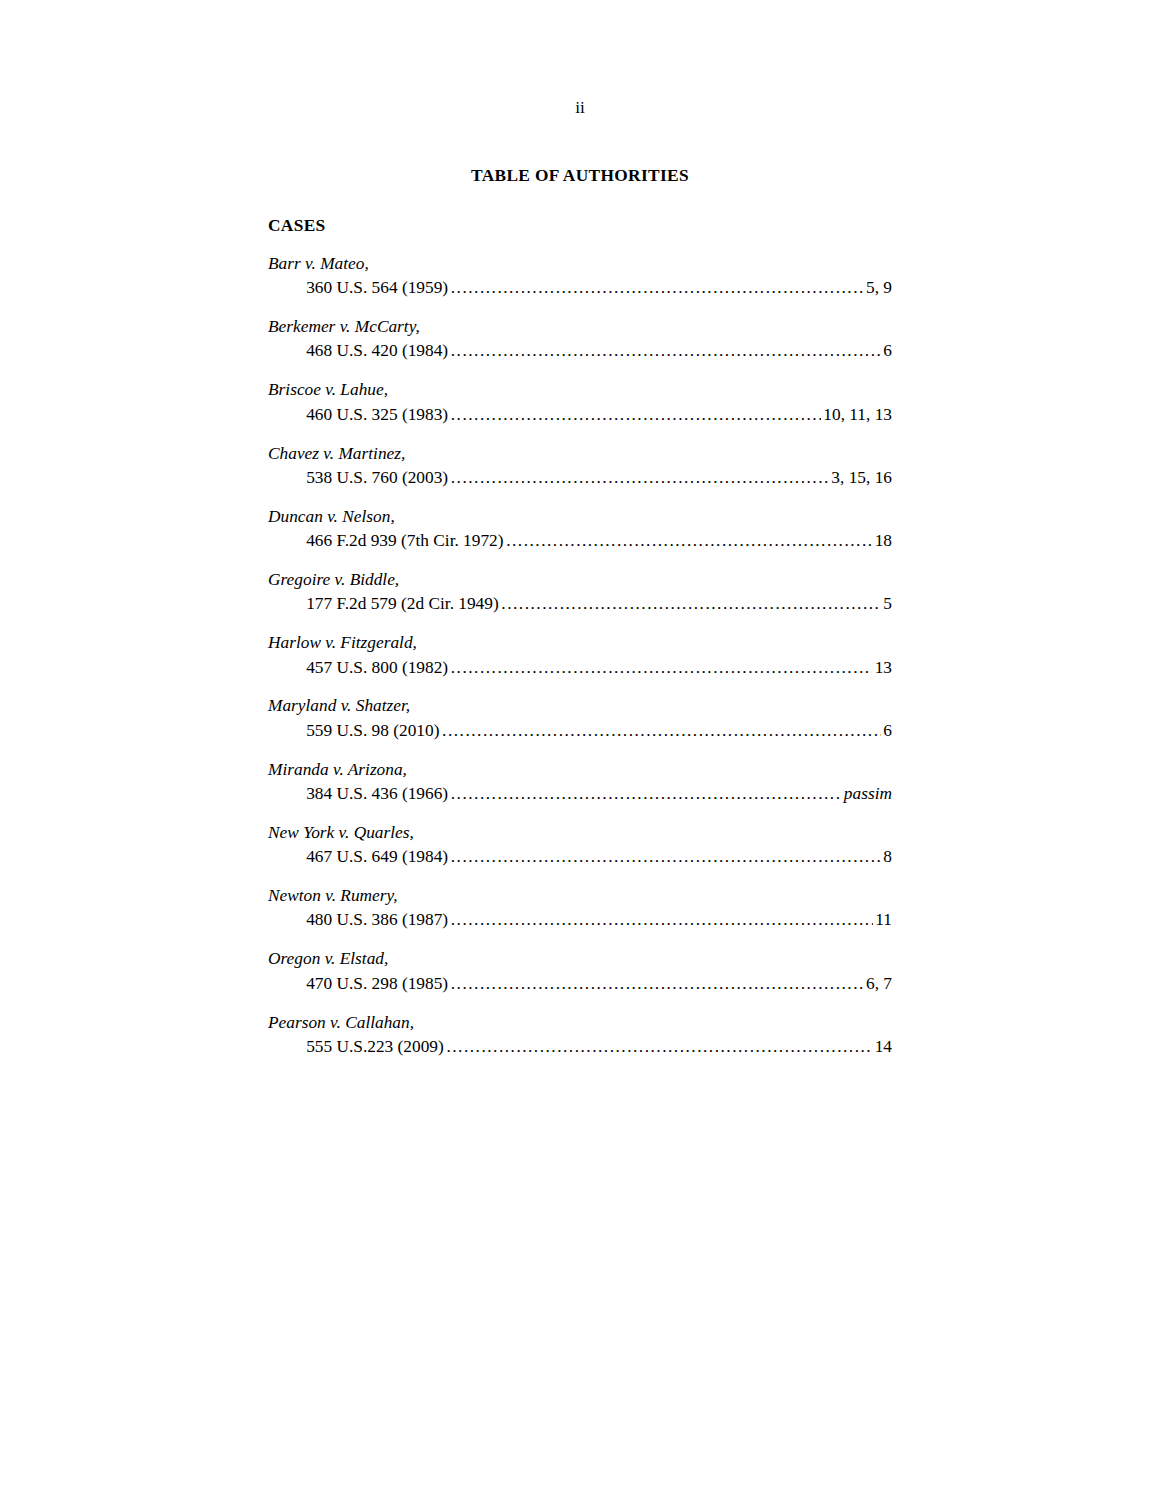ii
TABLE OF AUTHORITIES
CASES
Barr v. Mateo,
360 U.S. 564 (1959) ................................................................................. 5, 9
Berkemer v. McCarty,
468 U.S. 420 (1984) ................................................................................. 6
Briscoe v. Lahue,
460 U.S. 325 (1983) ................................................................................. 10, 11, 13
Chavez v. Martinez,
538 U.S. 760 (2003) ................................................................................. 3, 15, 16
Duncan v. Nelson,
466 F.2d 939 (7th Cir. 1972) ................................................................................. 18
Gregoire v. Biddle,
177 F.2d 579 (2d Cir. 1949) ................................................................................. 5
Harlow v. Fitzgerald,
457 U.S. 800 (1982) ................................................................................. 13
Maryland v. Shatzer,
559 U.S. 98 (2010) ................................................................................. 6
Miranda v. Arizona,
384 U.S. 436 (1966) ................................................................................. passim
New York v. Quarles,
467 U.S. 649 (1984) ................................................................................. 8
Newton v. Rumery,
480 U.S. 386 (1987) ................................................................................. 11
Oregon v. Elstad,
470 U.S. 298 (1985) ................................................................................. 6, 7
Pearson v. Callahan,
555 U.S.223 (2009) ................................................................................. 14